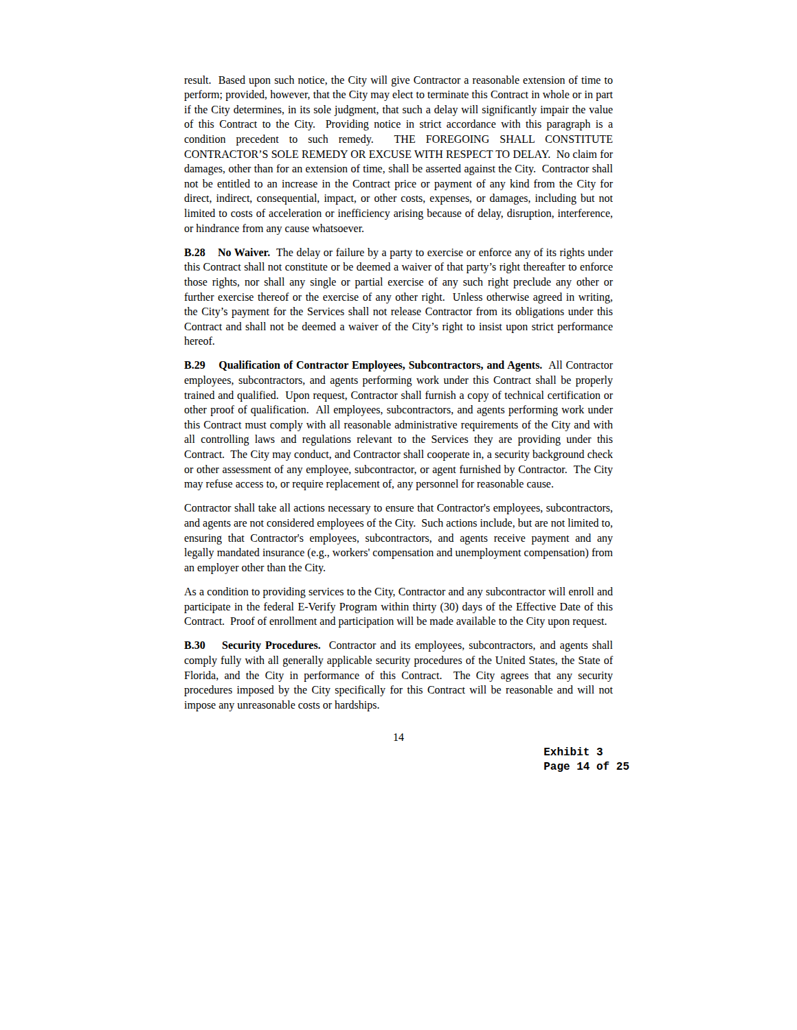result. Based upon such notice, the City will give Contractor a reasonable extension of time to perform; provided, however, that the City may elect to terminate this Contract in whole or in part if the City determines, in its sole judgment, that such a delay will significantly impair the value of this Contract to the City. Providing notice in strict accordance with this paragraph is a condition precedent to such remedy. THE FOREGOING SHALL CONSTITUTE CONTRACTOR’S SOLE REMEDY OR EXCUSE WITH RESPECT TO DELAY. No claim for damages, other than for an extension of time, shall be asserted against the City. Contractor shall not be entitled to an increase in the Contract price or payment of any kind from the City for direct, indirect, consequential, impact, or other costs, expenses, or damages, including but not limited to costs of acceleration or inefficiency arising because of delay, disruption, interference, or hindrance from any cause whatsoever.
B.28 No Waiver. The delay or failure by a party to exercise or enforce any of its rights under this Contract shall not constitute or be deemed a waiver of that party’s right thereafter to enforce those rights, nor shall any single or partial exercise of any such right preclude any other or further exercise thereof or the exercise of any other right. Unless otherwise agreed in writing, the City’s payment for the Services shall not release Contractor from its obligations under this Contract and shall not be deemed a waiver of the City’s right to insist upon strict performance hereof.
B.29 Qualification of Contractor Employees, Subcontractors, and Agents. All Contractor employees, subcontractors, and agents performing work under this Contract shall be properly trained and qualified. Upon request, Contractor shall furnish a copy of technical certification or other proof of qualification. All employees, subcontractors, and agents performing work under this Contract must comply with all reasonable administrative requirements of the City and with all controlling laws and regulations relevant to the Services they are providing under this Contract. The City may conduct, and Contractor shall cooperate in, a security background check or other assessment of any employee, subcontractor, or agent furnished by Contractor. The City may refuse access to, or require replacement of, any personnel for reasonable cause.
Contractor shall take all actions necessary to ensure that Contractor's employees, subcontractors, and agents are not considered employees of the City. Such actions include, but are not limited to, ensuring that Contractor's employees, subcontractors, and agents receive payment and any legally mandated insurance (e.g., workers' compensation and unemployment compensation) from an employer other than the City.
As a condition to providing services to the City, Contractor and any subcontractor will enroll and participate in the federal E-Verify Program within thirty (30) days of the Effective Date of this Contract. Proof of enrollment and participation will be made available to the City upon request.
B.30 Security Procedures. Contractor and its employees, subcontractors, and agents shall comply fully with all generally applicable security procedures of the United States, the State of Florida, and the City in performance of this Contract. The City agrees that any security procedures imposed by the City specifically for this Contract will be reasonable and will not impose any unreasonable costs or hardships.
14
Exhibit 3
Page 14 of 25